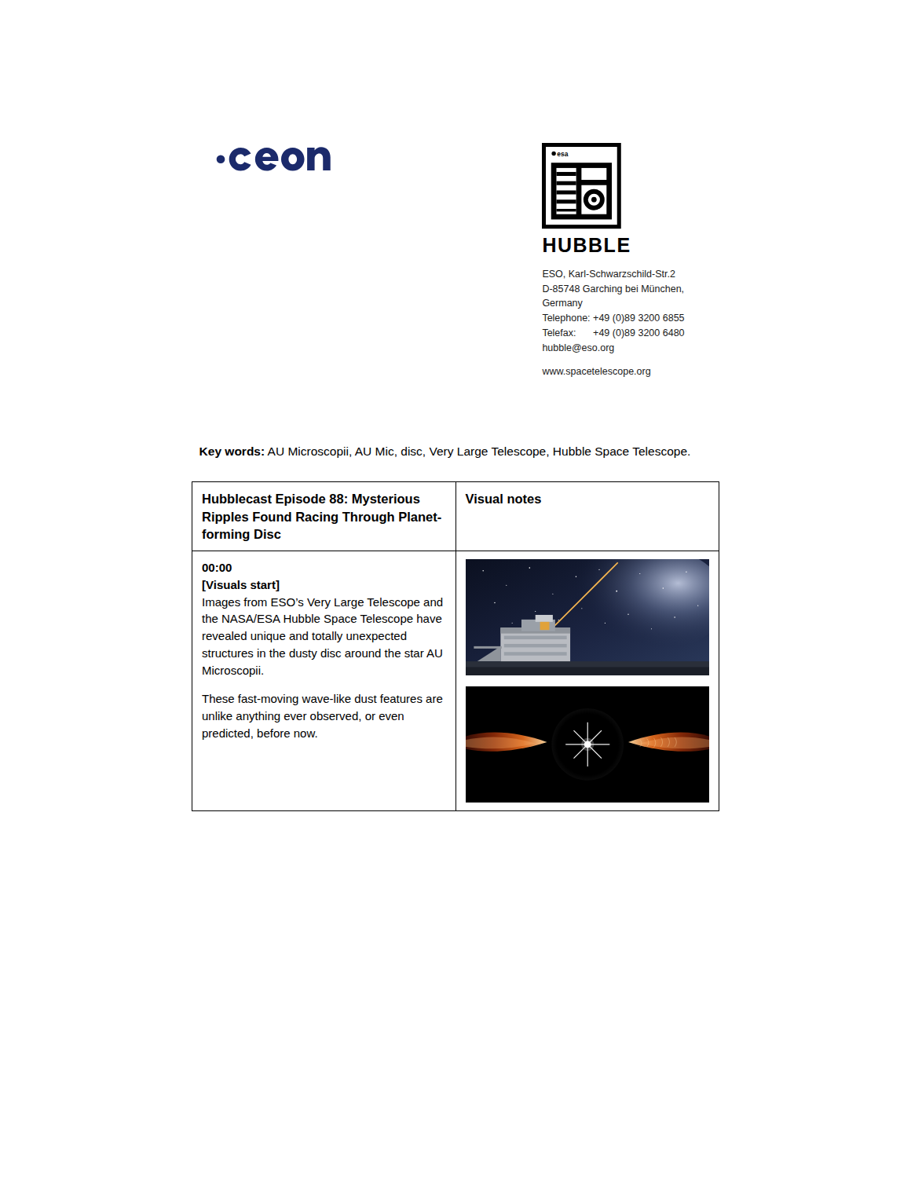esa
HUBBLE
ESO, Karl-Schwarzschild-Str.2
D-85748 Garching bei München,
Germany
Telephone: +49 (0)89 3200 6855
Telefax: +49 (0)89 3200 6480
hubble@eso.org
www.spacetelescope.org
Key words: AU Microscopii, AU Mic, disc, Very Large Telescope, Hubble Space Telescope.
| Hubblecast Episode 88: Mysterious Ripples Found Racing Through Planet-forming Disc | Visual notes |
| 00:00 [Visuals start] Images from ESO’s Very Large Telescope and the NASA/ESA Hubble Space Telescope have revealed unique and totally unexpected structures in the dusty disc around the star AU Microscopii. These fast-moving wave-like dust features are unlike anything ever observed, or even predicted, before now. | |